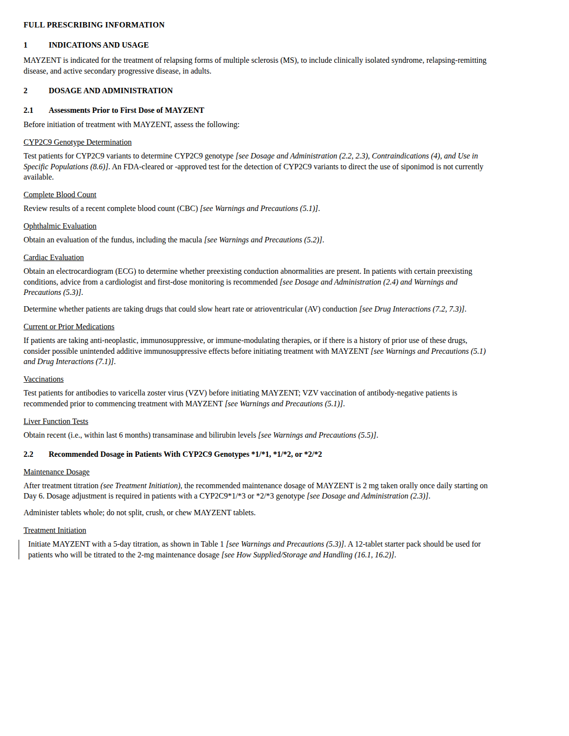FULL PRESCRIBING INFORMATION
1 INDICATIONS AND USAGE
MAYZENT is indicated for the treatment of relapsing forms of multiple sclerosis (MS), to include clinically isolated syndrome, relapsing-remitting disease, and active secondary progressive disease, in adults.
2 DOSAGE AND ADMINISTRATION
2.1 Assessments Prior to First Dose of MAYZENT
Before initiation of treatment with MAYZENT, assess the following:
CYP2C9 Genotype Determination
Test patients for CYP2C9 variants to determine CYP2C9 genotype [see Dosage and Administration (2.2, 2.3), Contraindications (4), and Use in Specific Populations (8.6)]. An FDA-cleared or -approved test for the detection of CYP2C9 variants to direct the use of siponimod is not currently available.
Complete Blood Count
Review results of a recent complete blood count (CBC) [see Warnings and Precautions (5.1)].
Ophthalmic Evaluation
Obtain an evaluation of the fundus, including the macula [see Warnings and Precautions (5.2)].
Cardiac Evaluation
Obtain an electrocardiogram (ECG) to determine whether preexisting conduction abnormalities are present. In patients with certain preexisting conditions, advice from a cardiologist and first-dose monitoring is recommended [see Dosage and Administration (2.4) and Warnings and Precautions (5.3)].
Determine whether patients are taking drugs that could slow heart rate or atrioventricular (AV) conduction [see Drug Interactions (7.2, 7.3)].
Current or Prior Medications
If patients are taking anti-neoplastic, immunosuppressive, or immune-modulating therapies, or if there is a history of prior use of these drugs, consider possible unintended additive immunosuppressive effects before initiating treatment with MAYZENT [see Warnings and Precautions (5.1) and Drug Interactions (7.1)].
Vaccinations
Test patients for antibodies to varicella zoster virus (VZV) before initiating MAYZENT; VZV vaccination of antibody-negative patients is recommended prior to commencing treatment with MAYZENT [see Warnings and Precautions (5.1)].
Liver Function Tests
Obtain recent (i.e., within last 6 months) transaminase and bilirubin levels [see Warnings and Precautions (5.5)].
2.2 Recommended Dosage in Patients With CYP2C9 Genotypes *1/*1, *1/*2, or *2/*2
Maintenance Dosage
After treatment titration (see Treatment Initiation), the recommended maintenance dosage of MAYZENT is 2 mg taken orally once daily starting on Day 6. Dosage adjustment is required in patients with a CYP2C9*1/*3 or *2/*3 genotype [see Dosage and Administration (2.3)].
Administer tablets whole; do not split, crush, or chew MAYZENT tablets.
Treatment Initiation
Initiate MAYZENT with a 5-day titration, as shown in Table 1 [see Warnings and Precautions (5.3)]. A 12-tablet starter pack should be used for patients who will be titrated to the 2-mg maintenance dosage [see How Supplied/Storage and Handling (16.1, 16.2)].